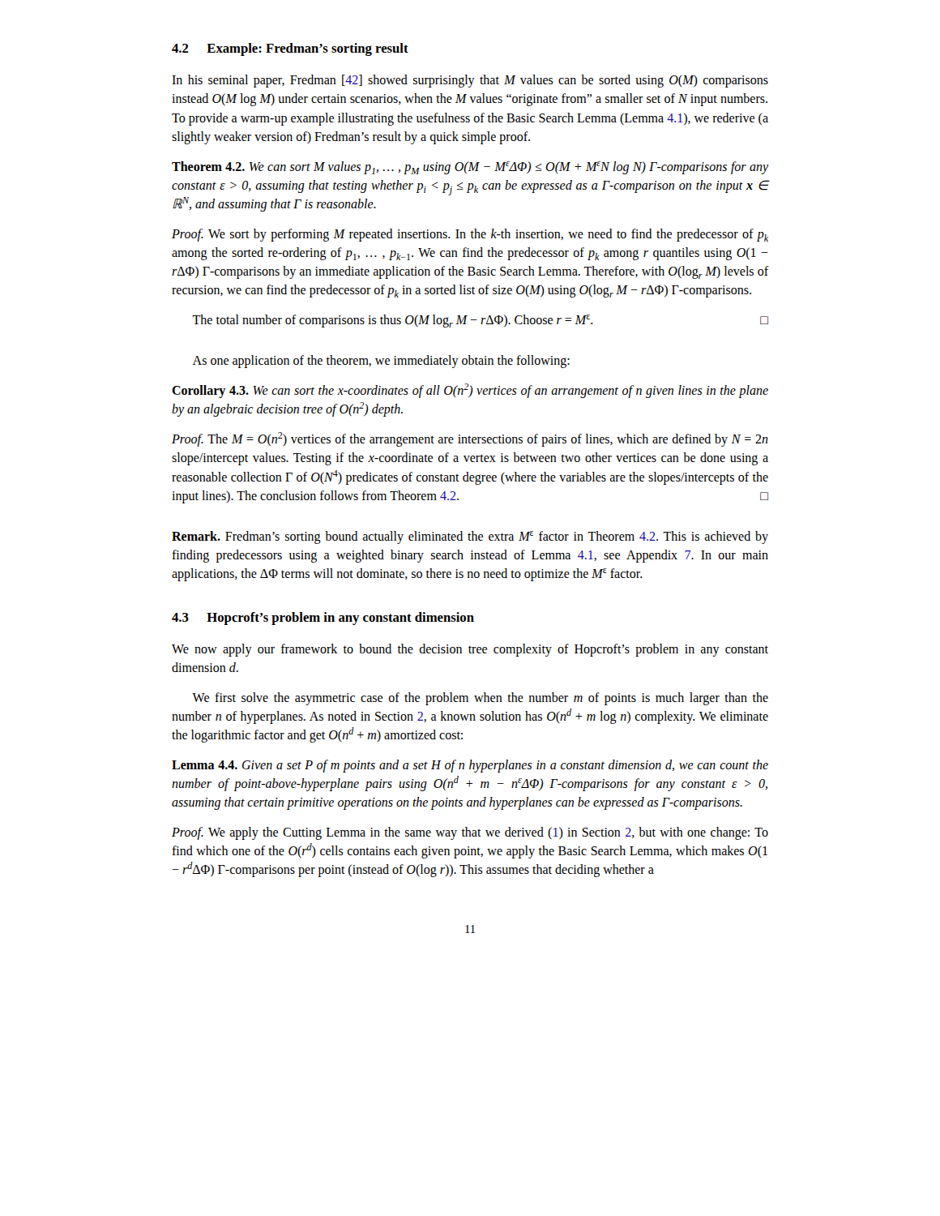4.2 Example: Fredman’s sorting result
In his seminal paper, Fredman [42] showed surprisingly that M values can be sorted using O(M) comparisons instead O(M log M) under certain scenarios, when the M values “originate from” a smaller set of N input numbers. To provide a warm-up example illustrating the usefulness of the Basic Search Lemma (Lemma 4.1), we rederive (a slightly weaker version of) Fredman’s result by a quick simple proof.
Theorem 4.2. We can sort M values p1, … , pM using O(M − MεΔΦ) ≤ O(M + MεN log N) Γ-comparisons for any constant ε > 0, assuming that testing whether pi < pj ≤ pk can be expressed as a Γ-comparison on the input x ∈ ℝN, and assuming that Γ is reasonable.
Proof. We sort by performing M repeated insertions. In the k-th insertion, we need to find the predecessor of pk among the sorted re-ordering of p1, … , pk−1. We can find the predecessor of pk among r quantiles using O(1 − rΔΦ) Γ-comparisons by an immediate application of the Basic Search Lemma. Therefore, with O(logr M) levels of recursion, we can find the predecessor of pk in a sorted list of size O(M) using O(logr M − rΔΦ) Γ-comparisons.
The total number of comparisons is thus O(M logr M − rΔΦ). Choose r = Mε. □
As one application of the theorem, we immediately obtain the following:
Corollary 4.3. We can sort the x-coordinates of all O(n2) vertices of an arrangement of n given lines in the plane by an algebraic decision tree of O(n2) depth.
Proof. The M = O(n2) vertices of the arrangement are intersections of pairs of lines, which are defined by N = 2n slope/intercept values. Testing if the x-coordinate of a vertex is between two other vertices can be done using a reasonable collection Γ of O(N4) predicates of constant degree (where the variables are the slopes/intercepts of the input lines). The conclusion follows from Theorem 4.2. □
Remark. Fredman’s sorting bound actually eliminated the extra Mε factor in Theorem 4.2. This is achieved by finding predecessors using a weighted binary search instead of Lemma 4.1, see Appendix 7. In our main applications, the ΔΦ terms will not dominate, so there is no need to optimize the Mε factor.
4.3 Hopcroft’s problem in any constant dimension
We now apply our framework to bound the decision tree complexity of Hopcroft’s problem in any constant dimension d.
We first solve the asymmetric case of the problem when the number m of points is much larger than the number n of hyperplanes. As noted in Section 2, a known solution has O(nd + m log n) complexity. We eliminate the logarithmic factor and get O(nd + m) amortized cost:
Lemma 4.4. Given a set P of m points and a set H of n hyperplanes in a constant dimension d, we can count the number of point-above-hyperplane pairs using O(nd + m − nεΔΦ) Γ-comparisons for any constant ε > 0, assuming that certain primitive operations on the points and hyperplanes can be expressed as Γ-comparisons.
Proof. We apply the Cutting Lemma in the same way that we derived (1) in Section 2, but with one change: To find which one of the O(rd) cells contains each given point, we apply the Basic Search Lemma, which makes O(1 − rdΔΦ) Γ-comparisons per point (instead of O(log r)). This assumes that deciding whether a
11